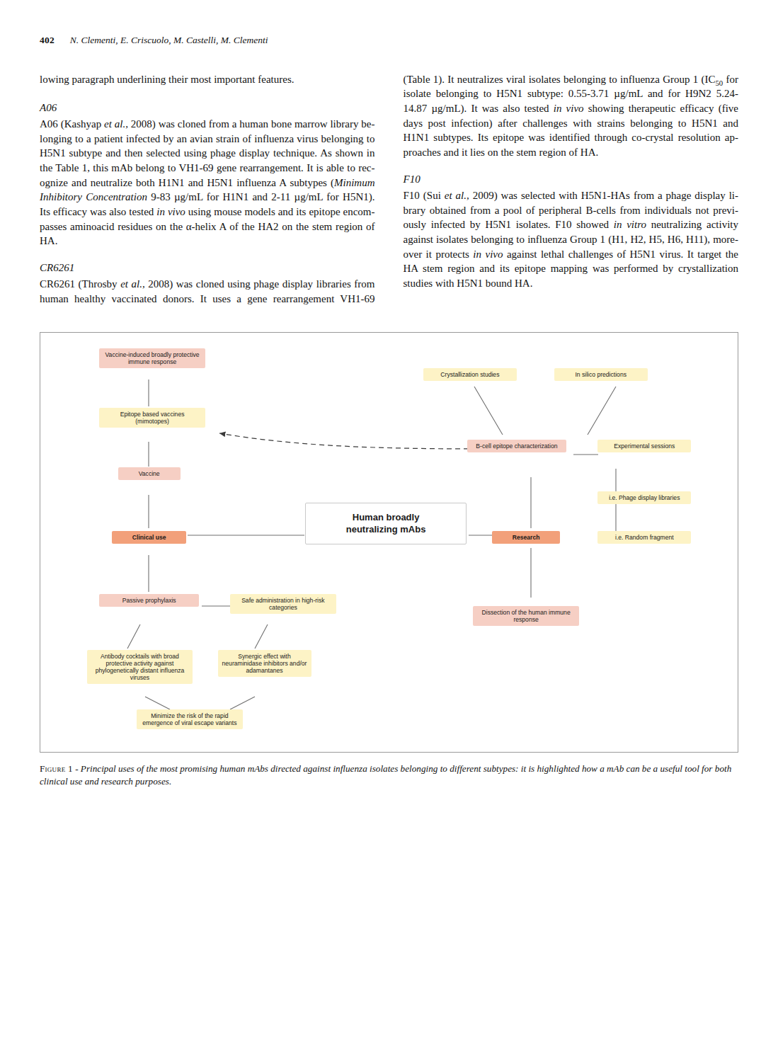402 N. Clementi, E. Criscuolo, M. Castelli, M. Clementi
lowing paragraph underlining their most important features.
A06
A06 (Kashyap et al., 2008) was cloned from a human bone marrow library belonging to a patient infected by an avian strain of influenza virus belonging to H5N1 subtype and then selected using phage display technique. As shown in the Table 1, this mAb belong to VH1-69 gene rearrangement. It is able to recognize and neutralize both H1N1 and H5N1 influenza A subtypes (Minimum Inhibitory Concentration 9-83 µg/mL for H1N1 and 2-11 µg/mL for H5N1). Its efficacy was also tested in vivo using mouse models and its epitope encompasses aminoacid residues on the α-helix A of the HA2 on the stem region of HA.
CR6261
CR6261 (Throsby et al., 2008) was cloned using phage display libraries from human healthy vaccinated donors. It uses a gene rearrangement VH1-69 (Table 1). It neutralizes viral isolates belonging to influenza Group 1 (IC50 for isolate belonging to H5N1 subtype: 0.55-3.71 µg/mL and for H9N2 5.24-14.87 µg/mL). It was also tested in vivo showing therapeutic efficacy (five days post infection) after challenges with strains belonging to H5N1 and H1N1 subtypes. Its epitope was identified through co-crystal resolution approaches and it lies on the stem region of HA.
F10
F10 (Sui et al., 2009) was selected with H5N1-HAs from a phage display library obtained from a pool of peripheral B-cells from individuals not previously infected by H5N1 isolates. F10 showed in vitro neutralizing activity against isolates belonging to influenza Group 1 (H1, H2, H5, H6, H11), moreover it protects in vivo against lethal challenges of H5N1 virus. It target the HA stem region and its epitope mapping was performed by crystallization studies with H5N1 bound HA.
Vaccine-induced broadly protective immune response
Epitope based vaccines (mimotopes)
Vaccine
Clinical use
Passive prophylaxis
Safe administration in high-risk categories
Antibody cocktails with broad protective activity against phylogenetically distant influenza viruses
Synergic effect with neuraminidase inhibitors and/or adamantanes
Minimize the risk of the rapid emergence of viral escape variants
Human broadly
neutralizing mAbs
Crystallization studies
In silico predictions
B-cell epitope characterization
Experimental sessions
i.e. Phage display libraries
i.e. Random fragment
Research
Dissection of the human immune response
Figure 1 - Principal uses of the most promising human mAbs directed against influenza isolates belonging to different subtypes: it is highlighted how a mAb can be a useful tool for both clinical use and research purposes.